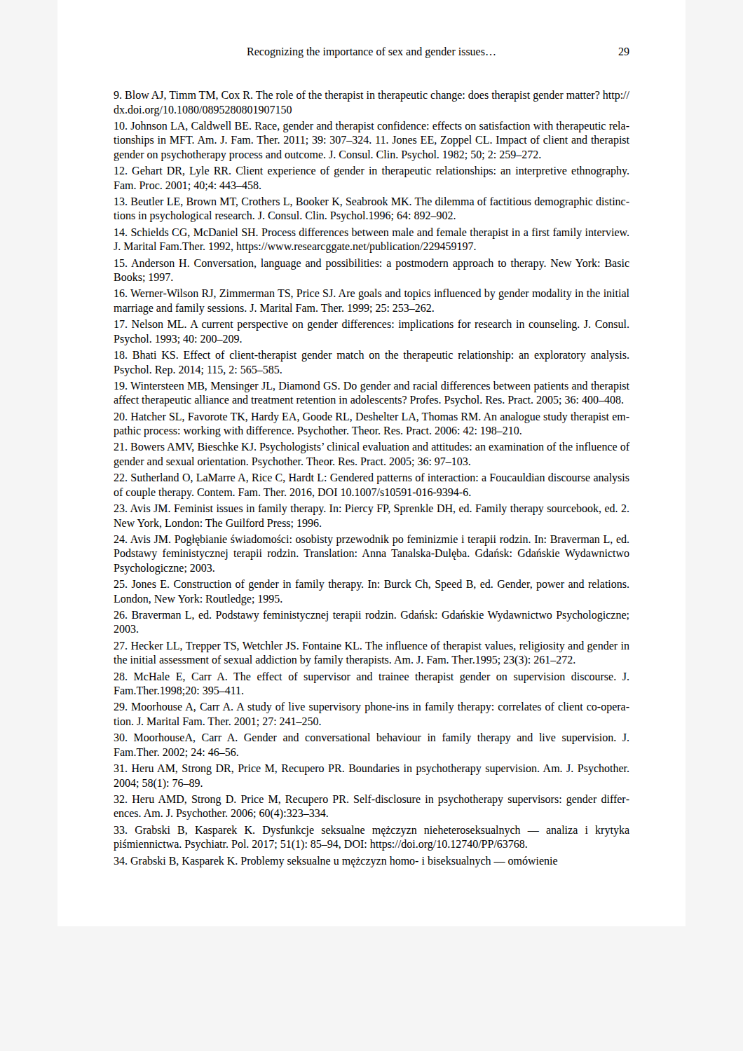Recognizing the importance of sex and gender issues… 29
9. Blow AJ, Timm TM, Cox R. The role of the therapist in therapeutic change: does therapist gender matter? http://dx.doi.org/10.1080/0895280801907150
10. Johnson LA, Caldwell BE. Race, gender and therapist confidence: effects on satisfaction with therapeutic relationships in MFT. Am. J. Fam. Ther. 2011; 39: 307–324. 11. Jones EE, Zoppel CL. Impact of client and therapist gender on psychotherapy process and outcome. J. Consul. Clin. Psychol. 1982; 50; 2: 259–272.
12. Gehart DR, Lyle RR. Client experience of gender in therapeutic relationships: an interpretive ethnography. Fam. Proc. 2001; 40;4: 443–458.
13. Beutler LE, Brown MT, Crothers L, Booker K, Seabrook MK. The dilemma of factitious demographic distinctions in psychological research. J. Consul. Clin. Psychol.1996; 64: 892–902.
14. Schields CG, McDaniel SH. Process differences between male and female therapist in a first family interview. J. Marital Fam.Ther. 1992, https://www.researcggate.net/publication/229459197.
15. Anderson H. Conversation, language and possibilities: a postmodern approach to therapy. New York: Basic Books; 1997.
16. Werner-Wilson RJ, Zimmerman TS, Price SJ. Are goals and topics influenced by gender modality in the initial marriage and family sessions. J. Marital Fam. Ther. 1999; 25: 253–262.
17. Nelson ML. A current perspective on gender differences: implications for research in counseling. J. Consul. Psychol. 1993; 40: 200–209.
18. Bhati KS. Effect of client-therapist gender match on the therapeutic relationship: an exploratory analysis. Psychol. Rep. 2014; 115, 2: 565–585.
19. Wintersteen MB, Mensinger JL, Diamond GS. Do gender and racial differences between patients and therapist affect therapeutic alliance and treatment retention in adolescents? Profes. Psychol. Res. Pract. 2005; 36: 400–408.
20. Hatcher SL, Favorote TK, Hardy EA, Goode RL, Deshelter LA, Thomas RM. An analogue study therapist empathic process: working with difference. Psychother. Theor. Res. Pract. 2006: 42: 198–210.
21. Bowers AMV, Bieschke KJ. Psychologists’ clinical evaluation and attitudes: an examination of the influence of gender and sexual orientation. Psychother. Theor. Res. Pract. 2005; 36: 97–103.
22. Sutherland O, LaMarre A, Rice C, Hardt L: Gendered patterns of interaction: a Foucauldian discourse analysis of couple therapy. Contem. Fam. Ther. 2016, DOI 10.1007/s10591-016-9394-6.
23. Avis JM. Feminist issues in family therapy. In: Piercy FP, Sprenkle DH, ed. Family therapy sourcebook, ed. 2. New York, London: The Guilford Press; 1996.
24. Avis JM. Pogłębianie świadomości: osobisty przewodnik po feminizmie i terapii rodzin. In: Braverman L, ed. Podstawy feministycznej terapii rodzin. Translation: Anna Tanalska-Dulęba. Gdańsk: Gdańskie Wydawnictwo Psychologiczne; 2003.
25. Jones E. Construction of gender in family therapy. In: Burck Ch, Speed B, ed. Gender, power and relations. London, New York: Routledge; 1995.
26. Braverman L, ed. Podstawy feministycznej terapii rodzin. Gdańsk: Gdańskie Wydawnictwo Psychologiczne; 2003.
27. Hecker LL, Trepper TS, Wetchler JS. Fontaine KL. The influence of therapist values, religiosity and gender in the initial assessment of sexual addiction by family therapists. Am. J. Fam. Ther.1995; 23(3): 261–272.
28. McHale E, Carr A. The effect of supervisor and trainee therapist gender on supervision discourse. J. Fam.Ther.1998;20: 395–411.
29. Moorhouse A, Carr A. A study of live supervisory phone-ins in family therapy: correlates of client co-operation. J. Marital Fam. Ther. 2001; 27: 241–250.
30. MoorhouseA, Carr A. Gender and conversational behaviour in family therapy and live supervision. J. Fam.Ther. 2002; 24: 46–56.
31. Heru AM, Strong DR, Price M, Recupero PR. Boundaries in psychotherapy supervision. Am. J. Psychother. 2004; 58(1): 76–89.
32. Heru AMD, Strong D. Price M, Recupero PR. Self-disclosure in psychotherapy supervisors: gender differences. Am. J. Psychother. 2006; 60(4):323–334.
33. Grabski B, Kasparek K. Dysfunkcje seksualne mężczyzn nieheteroseksualnych — analiza i krytyka piśmiennictwa. Psychiatr. Pol. 2017; 51(1): 85–94, DOI: https://doi.org/10.12740/PP/63768.
34. Grabski B, Kasparek K. Problemy seksualne u mężczyzn homo- i biseksualnych — omówienie